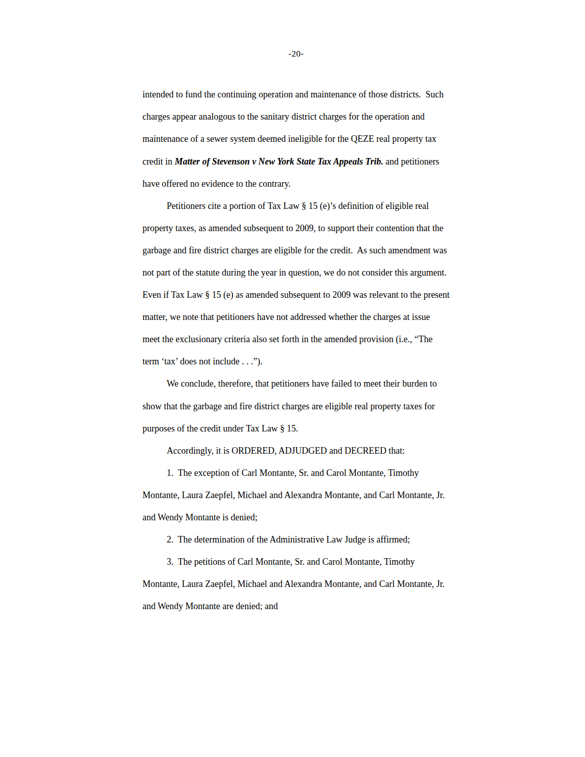-20-
intended to fund the continuing operation and maintenance of those districts. Such charges appear analogous to the sanitary district charges for the operation and maintenance of a sewer system deemed ineligible for the QEZE real property tax credit in Matter of Stevenson v New York State Tax Appeals Trib. and petitioners have offered no evidence to the contrary.
Petitioners cite a portion of Tax Law § 15 (e)’s definition of eligible real property taxes, as amended subsequent to 2009, to support their contention that the garbage and fire district charges are eligible for the credit. As such amendment was not part of the statute during the year in question, we do not consider this argument. Even if Tax Law § 15 (e) as amended subsequent to 2009 was relevant to the present matter, we note that petitioners have not addressed whether the charges at issue meet the exclusionary criteria also set forth in the amended provision (i.e., “The term ‘tax’ does not include . . .”).
We conclude, therefore, that petitioners have failed to meet their burden to show that the garbage and fire district charges are eligible real property taxes for purposes of the credit under Tax Law § 15.
Accordingly, it is ORDERED, ADJUDGED and DECREED that:
1. The exception of Carl Montante, Sr. and Carol Montante, Timothy Montante, Laura Zaepfel, Michael and Alexandra Montante, and Carl Montante, Jr. and Wendy Montante is denied;
2. The determination of the Administrative Law Judge is affirmed;
3. The petitions of Carl Montante, Sr. and Carol Montante, Timothy Montante, Laura Zaepfel, Michael and Alexandra Montante, and Carl Montante, Jr. and Wendy Montante are denied; and